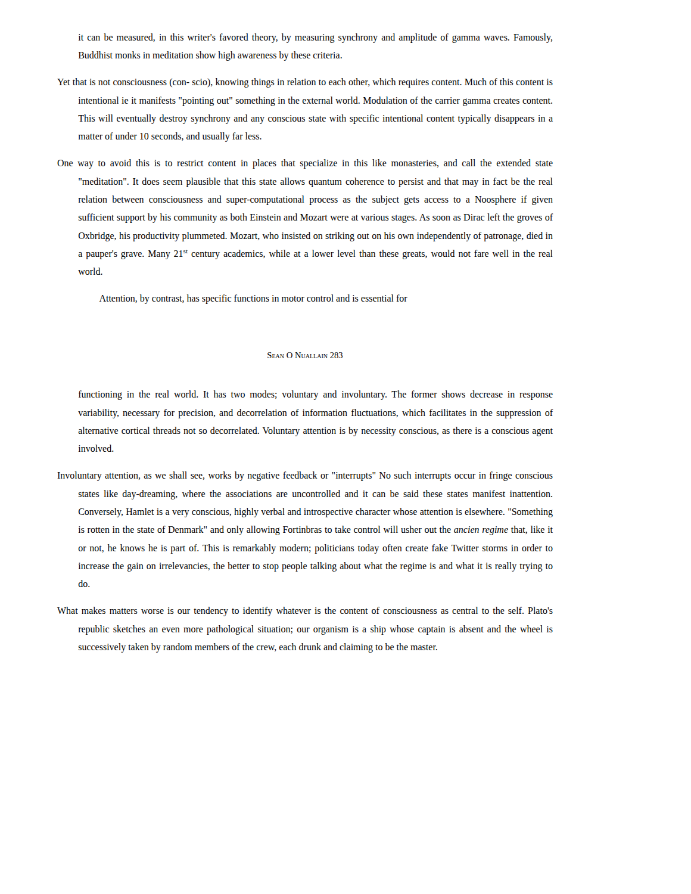it can be measured, in this writer's favored theory, by measuring synchrony and amplitude of gamma waves. Famously, Buddhist monks in meditation show high awareness by these criteria.
Yet that is not consciousness (con- scio), knowing things in relation to each other, which requires content. Much of this content is intentional ie it manifests "pointing out" something in the external world. Modulation of the carrier gamma creates content. This will eventually destroy synchrony and any conscious state with specific intentional content typically disappears in a matter of under 10 seconds, and usually far less.
One way to avoid this is to restrict content in places that specialize in this like monasteries, and call the extended state "meditation". It does seem plausible that this state allows quantum coherence to persist and that may in fact be the real relation between consciousness and super-computational process as the subject gets access to a Noosphere if given sufficient support by his community as both Einstein and Mozart were at various stages. As soon as Dirac left the groves of Oxbridge, his productivity plummeted. Mozart, who insisted on striking out on his own independently of patronage, died in a pauper's grave. Many 21st century academics, while at a lower level than these greats, would not fare well in the real world.
Attention, by contrast, has specific functions in motor control and is essential for
Sean O Nuallain 283
functioning in the real world. It has two modes; voluntary and involuntary. The former shows decrease in response variability, necessary for precision, and decorrelation of information fluctuations, which facilitates in the suppression of alternative cortical threads not so decorrelated. Voluntary attention is by necessity conscious, as there is a conscious agent involved.
Involuntary attention, as we shall see, works by negative feedback or "interrupts" No such interrupts occur in fringe conscious states like day-dreaming, where the associations are uncontrolled and it can be said these states manifest inattention. Conversely, Hamlet is a very conscious, highly verbal and introspective character whose attention is elsewhere. "Something is rotten in the state of Denmark" and only allowing Fortinbras to take control will usher out the ancien regime that, like it or not, he knows he is part of. This is remarkably modern; politicians today often create fake Twitter storms in order to increase the gain on irrelevancies, the better to stop people talking about what the regime is and what it is really trying to do.
What makes matters worse is our tendency to identify whatever is the content of consciousness as central to the self. Plato's republic sketches an even more pathological situation; our organism is a ship whose captain is absent and the wheel is successively taken by random members of the crew, each drunk and claiming to be the master.